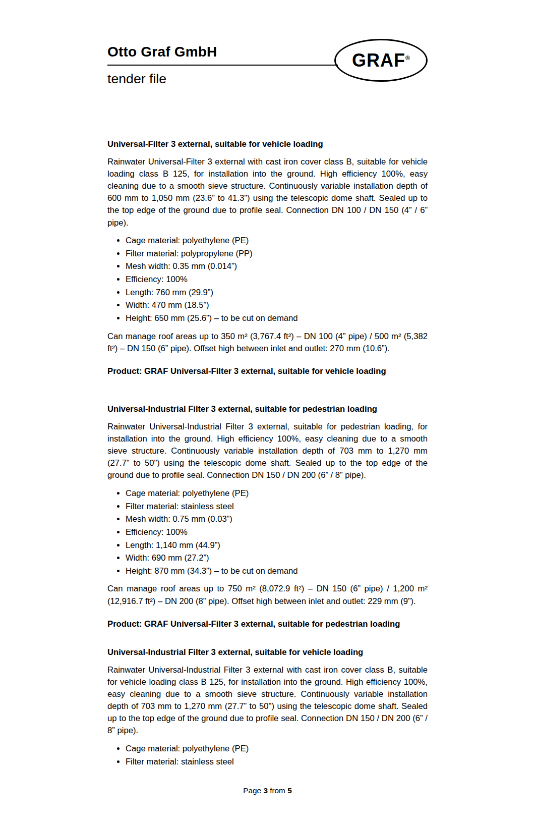GRAF®
Otto Graf GmbH
tender file
Universal-Filter 3 external, suitable for vehicle loading
Rainwater Universal-Filter 3 external with cast iron cover class B, suitable for vehicle loading class B 125, for installation into the ground. High efficiency 100%, easy cleaning due to a smooth sieve structure. Continuously variable installation depth of 600 mm to 1,050 mm (23.6” to 41.3") using the telescopic dome shaft. Sealed up to the top edge of the ground due to profile seal. Connection DN 100 / DN 150 (4” / 6” pipe).
Cage material: polyethylene (PE)
Filter material: polypropylene (PP)
Mesh width: 0.35 mm (0.014”)
Efficiency: 100%
Length: 760 mm (29.9”)
Width: 470 mm (18.5”)
Height: 650 mm (25.6”) – to be cut on demand
Can manage roof areas up to 350 m² (3,767.4 ft²) – DN 100 (4” pipe) / 500 m² (5,382 ft²) – DN 150 (6” pipe). Offset high between inlet and outlet: 270 mm (10.6”).
Product: GRAF Universal-Filter 3 external, suitable for vehicle loading
Universal-Industrial Filter 3 external, suitable for pedestrian loading
Rainwater Universal-Industrial Filter 3 external, suitable for pedestrian loading, for installation into the ground. High efficiency 100%, easy cleaning due to a smooth sieve structure. Continuously variable installation depth of 703 mm to 1,270 mm (27.7” to 50") using the telescopic dome shaft. Sealed up to the top edge of the ground due to profile seal. Connection DN 150 / DN 200 (6” / 8” pipe).
Cage material: polyethylene (PE)
Filter material: stainless steel
Mesh width: 0.75 mm (0.03”)
Efficiency: 100%
Length: 1,140 mm (44.9”)
Width: 690 mm (27.2”)
Height: 870 mm (34.3”) – to be cut on demand
Can manage roof areas up to 750 m² (8,072.9 ft²) – DN 150 (6” pipe) / 1,200 m² (12,916.7 ft²) – DN 200 (8” pipe). Offset high between inlet and outlet: 229 mm (9”).
Product: GRAF Universal-Filter 3 external, suitable for pedestrian loading
Universal-Industrial Filter 3 external, suitable for vehicle loading
Rainwater Universal-Industrial Filter 3 external with cast iron cover class B, suitable for vehicle loading class B 125, for installation into the ground. High efficiency 100%, easy cleaning due to a smooth sieve structure. Continuously variable installation depth of 703 mm to 1,270 mm (27.7” to 50") using the telescopic dome shaft. Sealed up to the top edge of the ground due to profile seal. Connection DN 150 / DN 200 (6” / 8” pipe).
Cage material: polyethylene (PE)
Filter material: stainless steel
Page 3 from 5